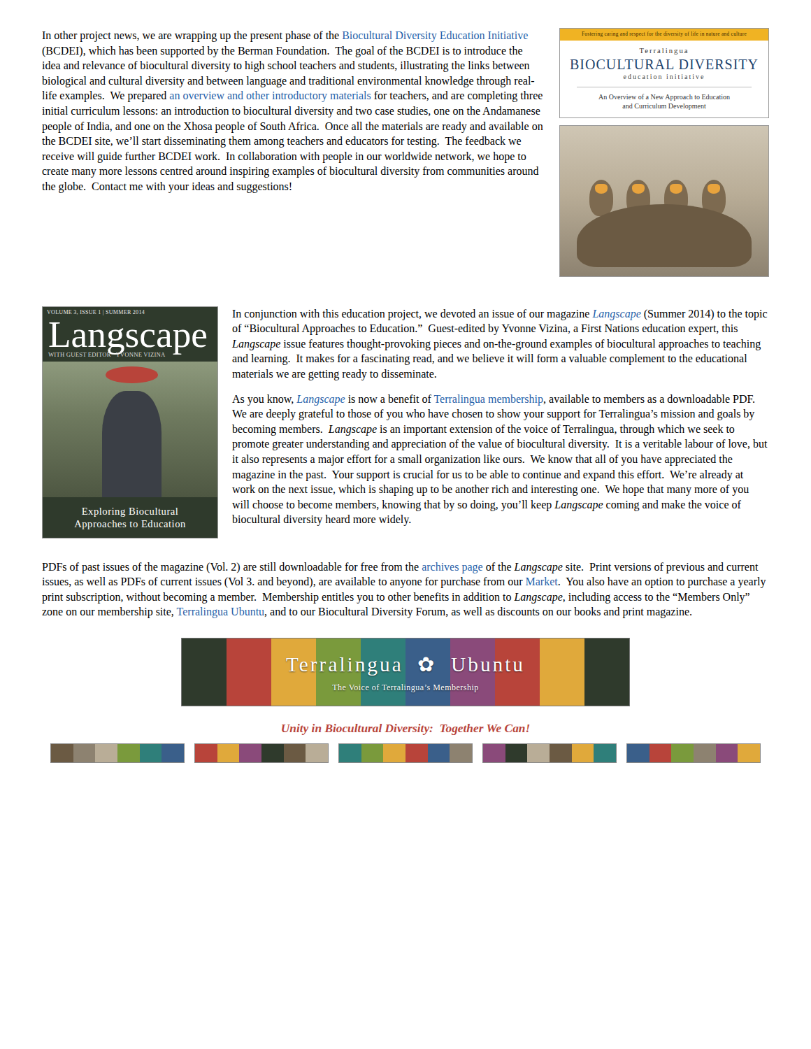Fostering caring and respect for the diversity of life in nature and culture
Terralingua
BIOCULTURAL DIVERSITY
education initiative
An Overview of a New Approach to Education
and Curriculum Development
In other project news, we are wrapping up the present phase of the Biocultural Diversity Education Initiative (BCDEI), which has been supported by the Berman Foundation. The goal of the BCDEI is to introduce the idea and relevance of biocultural diversity to high school teachers and students, illustrating the links between biological and cultural diversity and between language and traditional environmental knowledge through real-life examples. We prepared an overview and other introductory materials for teachers, and are completing three initial curriculum lessons: an introduction to biocultural diversity and two case studies, one on the Andamanese people of India, and one on the Xhosa people of South Africa. Once all the materials are ready and available on the BCDEI site, we’ll start disseminating them among teachers and educators for testing. The feedback we receive will guide further BCDEI work. In collaboration with people in our worldwide network, we hope to create many more lessons centred around inspiring examples of biocultural diversity from communities around the globe. Contact me with your ideas and suggestions!
VOLUME 3, ISSUE 1 | SUMMER 2014
Langscape
WITH GUEST EDITOR YVONNE VIZINA
Exploring Biocultural
Approaches to Education
In conjunction with this education project, we devoted an issue of our magazine Langscape (Summer 2014) to the topic of “Biocultural Approaches to Education.” Guest-edited by Yvonne Vizina, a First Nations education expert, this Langscape issue features thought-provoking pieces and on-the-ground examples of biocultural approaches to teaching and learning. It makes for a fascinating read, and we believe it will form a valuable complement to the educational materials we are getting ready to disseminate.
As you know, Langscape is now a benefit of Terralingua membership, available to members as a downloadable PDF. We are deeply grateful to those of you who have chosen to show your support for Terralingua’s mission and goals by becoming members. Langscape is an important extension of the voice of Terralingua, through which we seek to promote greater understanding and appreciation of the value of biocultural diversity. It is a veritable labour of love, but it also represents a major effort for a small organization like ours. We know that all of you have appreciated the magazine in the past. Your support is crucial for us to be able to continue and expand this effort. We’re already at work on the next issue, which is shaping up to be another rich and interesting one. We hope that many more of you will choose to become members, knowing that by so doing, you’ll keep Langscape coming and make the voice of biocultural diversity heard more widely.
PDFs of past issues of the magazine (Vol. 2) are still downloadable for free from the archives page of the Langscape site. Print versions of previous and current issues, as well as PDFs of current issues (Vol 3. and beyond), are available to anyone for purchase from our Market. You also have an option to purchase a yearly print subscription, without becoming a member. Membership entitles you to other benefits in addition to Langscape, including access to the “Members Only” zone on our membership site, Terralingua Ubuntu, and to our Biocultural Diversity Forum, as well as discounts on our books and print magazine.
Terralingua ✿ Ubuntu
The Voice of Terralingua’s Membership
Unity in Biocultural Diversity: Together We Can!